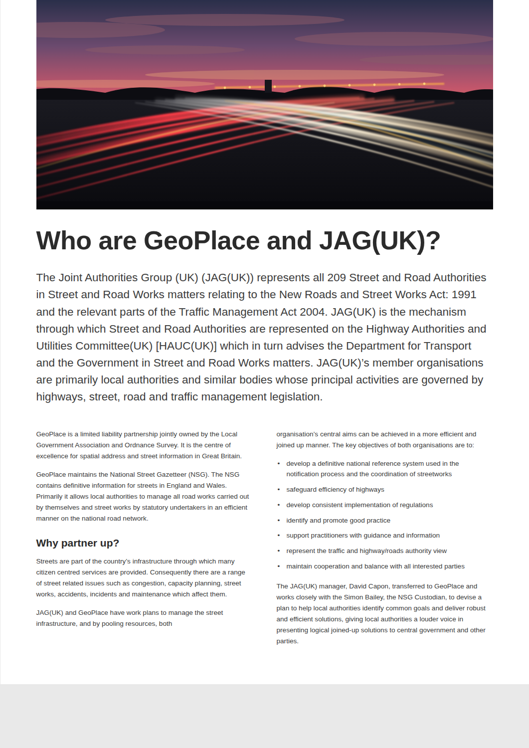Who are GeoPlace and JAG(UK)?
The Joint Authorities Group (UK) (JAG(UK)) represents all 209 Street and Road Authorities in Street and Road Works matters relating to the New Roads and Street Works Act: 1991 and the relevant parts of the Traffic Management Act 2004. JAG(UK) is the mechanism through which Street and Road Authorities are represented on the Highway Authorities and Utilities Committee(UK) [HAUC(UK)] which in turn advises the Department for Transport and the Government in Street and Road Works matters. JAG(UK)’s member organisations are primarily local authorities and similar bodies whose principal activities are governed by highways, street, road and traffic management legislation.
GeoPlace is a limited liability partnership jointly owned by the Local Government Association and Ordnance Survey. It is the centre of excellence for spatial address and street information in Great Britain.
GeoPlace maintains the National Street Gazetteer (NSG). The NSG contains definitive information for streets in England and Wales. Primarily it allows local authorities to manage all road works carried out by themselves and street works by statutory undertakers in an efficient manner on the national road network.
Why partner up?
Streets are part of the country’s infrastructure through which many citizen centred services are provided. Consequently there are a range of street related issues such as congestion, capacity planning, street works, accidents, incidents and maintenance which affect them.
JAG(UK) and GeoPlace have work plans to manage the street infrastructure, and by pooling resources, both
organisation’s central aims can be achieved in a more efficient and joined up manner. The key objectives of both organisations are to:
develop a definitive national reference system used in the notification process and the coordination of streetworks
safeguard efficiency of highways
develop consistent implementation of regulations
identify and promote good practice
support practitioners with guidance and information
represent the traffic and highway/roads authority view
maintain cooperation and balance with all interested parties
The JAG(UK) manager, David Capon, transferred to GeoPlace and works closely with the Simon Bailey, the NSG Custodian, to devise a plan to help local authorities identify common goals and deliver robust and efficient solutions, giving local authorities a louder voice in presenting logical joined-up solutions to central government and other parties.